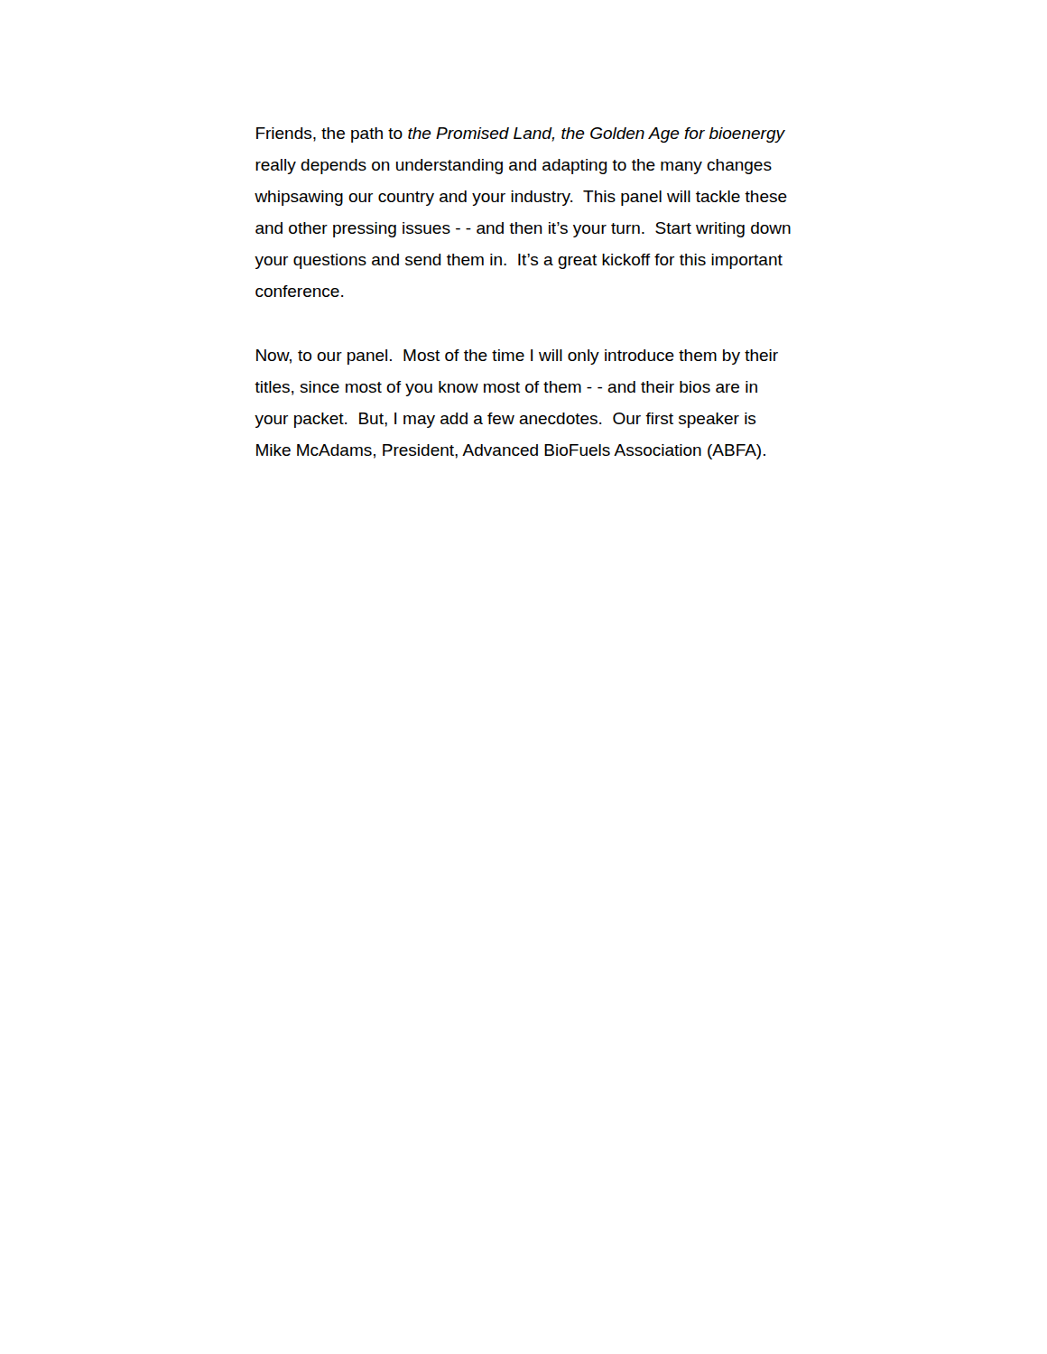Friends, the path to the Promised Land, the Golden Age for bioenergy really depends on understanding and adapting to the many changes whipsawing our country and your industry. This panel will tackle these and other pressing issues - - and then it’s your turn. Start writing down your questions and send them in. It’s a great kickoff for this important conference.
Now, to our panel. Most of the time I will only introduce them by their titles, since most of you know most of them - - and their bios are in your packet. But, I may add a few anecdotes. Our first speaker is Mike McAdams, President, Advanced BioFuels Association (ABFA).